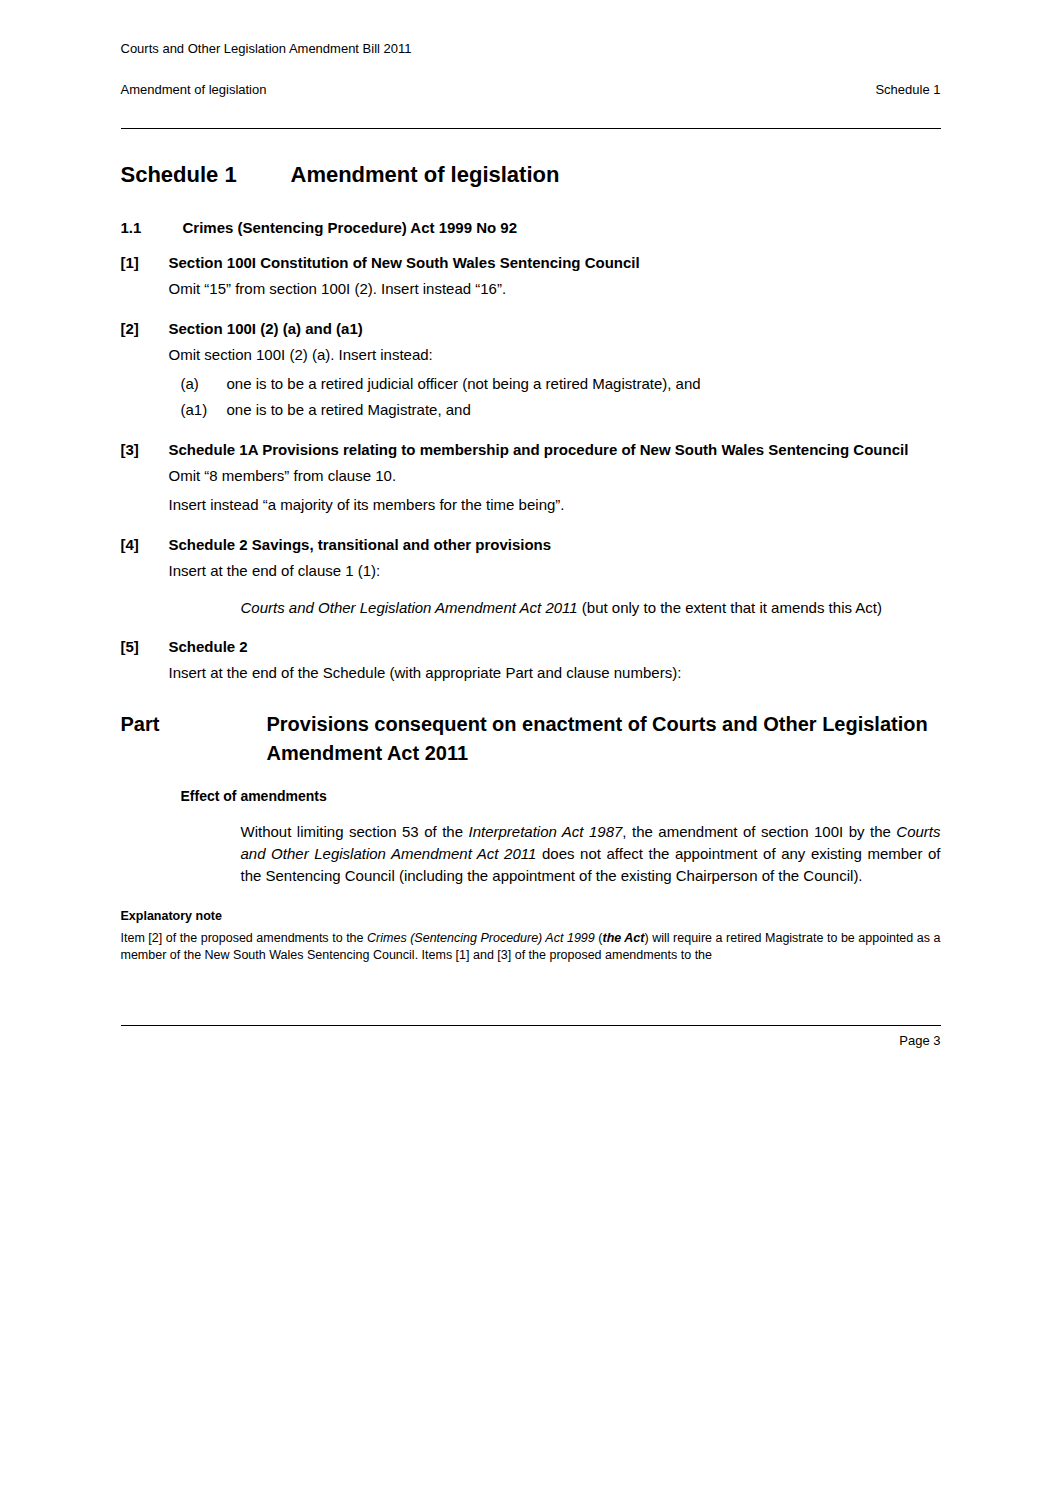Courts and Other Legislation Amendment Bill 2011
Amendment of legislation Schedule 1
Schedule 1 Amendment of legislation
1.1 Crimes (Sentencing Procedure) Act 1999 No 92
[1] Section 100I Constitution of New South Wales Sentencing Council
Omit “15” from section 100I (2). Insert instead “16”.
[2] Section 100I (2) (a) and (a1)
Omit section 100I (2) (a). Insert instead:
(a) one is to be a retired judicial officer (not being a retired Magistrate), and
(a1) one is to be a retired Magistrate, and
[3] Schedule 1A Provisions relating to membership and procedure of New South Wales Sentencing Council
Omit “8 members” from clause 10.
Insert instead “a majority of its members for the time being”.
[4] Schedule 2 Savings, transitional and other provisions
Insert at the end of clause 1 (1):
Courts and Other Legislation Amendment Act 2011 (but only to the extent that it amends this Act)
[5] Schedule 2
Insert at the end of the Schedule (with appropriate Part and clause numbers):
Part Provisions consequent on enactment of Courts and Other Legislation Amendment Act 2011
Effect of amendments
Without limiting section 53 of the Interpretation Act 1987, the amendment of section 100I by the Courts and Other Legislation Amendment Act 2011 does not affect the appointment of any existing member of the Sentencing Council (including the appointment of the existing Chairperson of the Council).
Explanatory note
Item [2] of the proposed amendments to the Crimes (Sentencing Procedure) Act 1999 (the Act) will require a retired Magistrate to be appointed as a member of the New South Wales Sentencing Council. Items [1] and [3] of the proposed amendments to the
Page 3